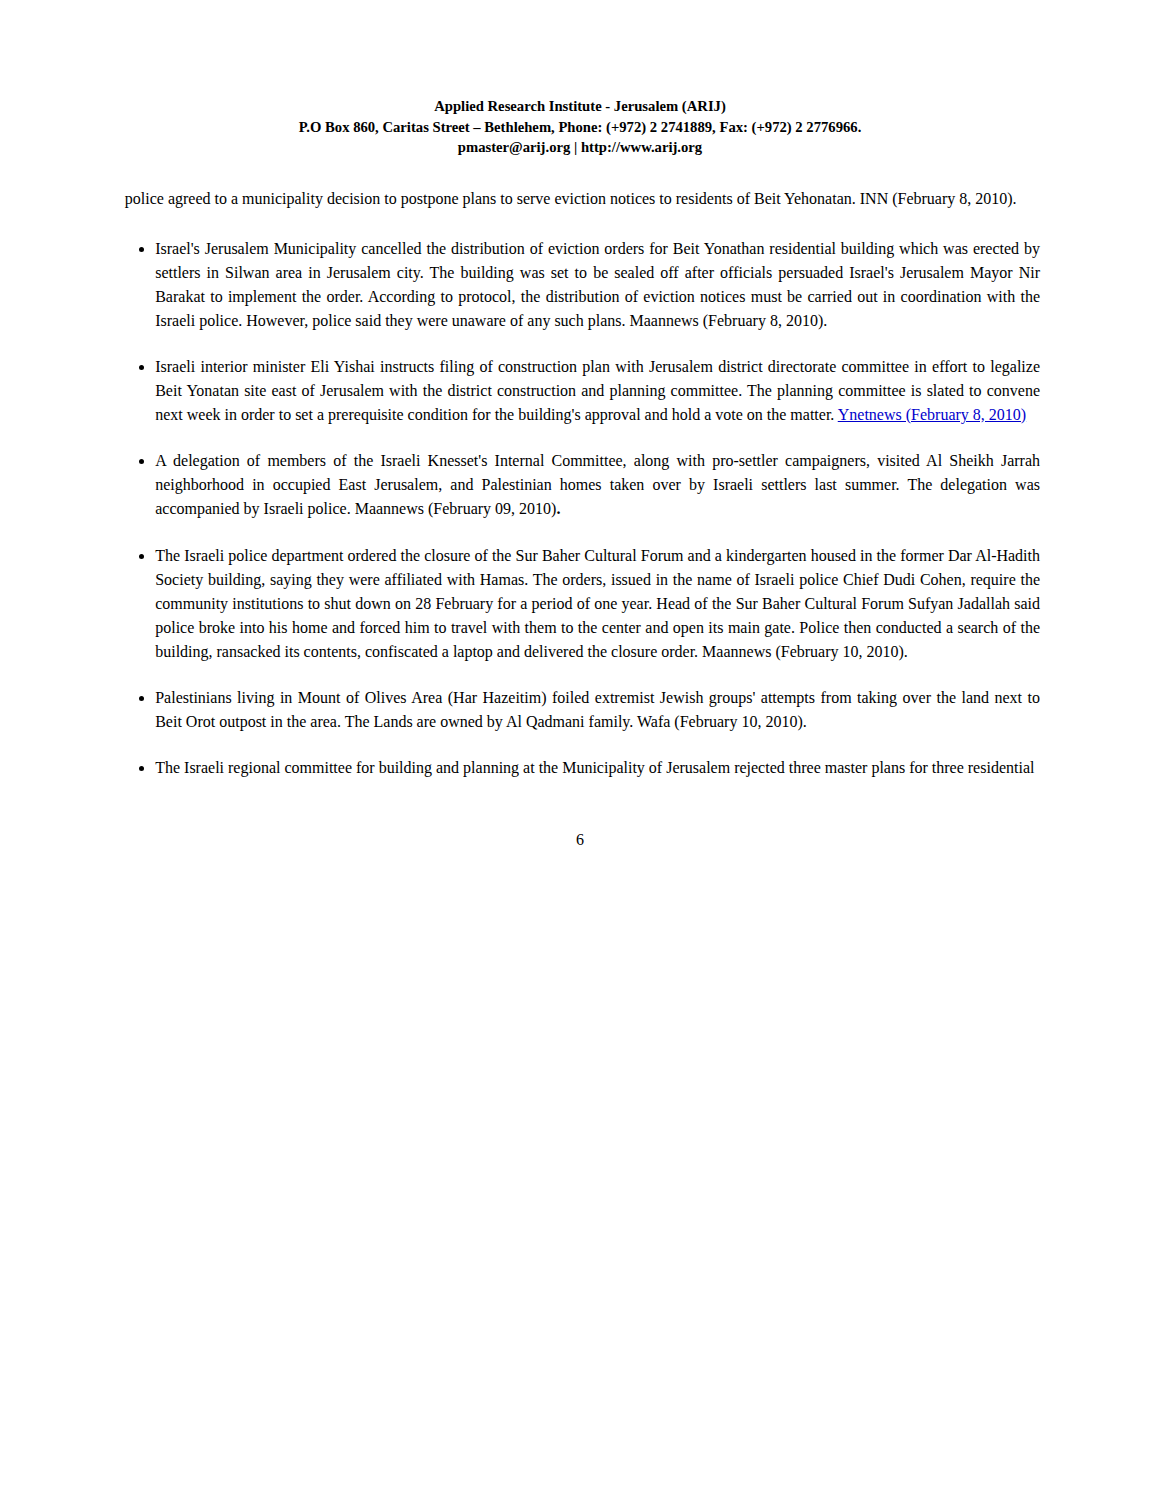Applied Research Institute - Jerusalem (ARIJ)
P.O Box 860, Caritas Street – Bethlehem, Phone: (+972) 2 2741889, Fax: (+972) 2 2776966.
pmaster@arij.org | http://www.arij.org
police agreed to a municipality decision to postpone plans to serve eviction notices to residents of Beit Yehonatan. INN (February 8, 2010).
Israel's Jerusalem Municipality cancelled the distribution of eviction orders for Beit Yonathan residential building which was erected by settlers in Silwan area in Jerusalem city. The building was set to be sealed off after officials persuaded Israel's Jerusalem Mayor Nir Barakat to implement the order. According to protocol, the distribution of eviction notices must be carried out in coordination with the Israeli police. However, police said they were unaware of any such plans. Maannews (February 8, 2010).
Israeli interior minister Eli Yishai instructs filing of construction plan with Jerusalem district directorate committee in effort to legalize Beit Yonatan site east of Jerusalem with the district construction and planning committee. The planning committee is slated to convene next week in order to set a prerequisite condition for the building's approval and hold a vote on the matter. Ynetnews (February 8, 2010)
A delegation of members of the Israeli Knesset's Internal Committee, along with pro-settler campaigners, visited Al Sheikh Jarrah neighborhood in occupied East Jerusalem, and Palestinian homes taken over by Israeli settlers last summer. The delegation was accompanied by Israeli police. Maannews (February 09, 2010).
The Israeli police department ordered the closure of the Sur Baher Cultural Forum and a kindergarten housed in the former Dar Al-Hadith Society building, saying they were affiliated with Hamas. The orders, issued in the name of Israeli police Chief Dudi Cohen, require the community institutions to shut down on 28 February for a period of one year. Head of the Sur Baher Cultural Forum Sufyan Jadallah said police broke into his home and forced him to travel with them to the center and open its main gate. Police then conducted a search of the building, ransacked its contents, confiscated a laptop and delivered the closure order. Maannews (February 10, 2010).
Palestinians living in Mount of Olives Area (Har Hazeitim) foiled extremist Jewish groups' attempts from taking over the land next to Beit Orot outpost in the area. The Lands are owned by Al Qadmani family. Wafa (February 10, 2010).
The Israeli regional committee for building and planning at the Municipality of Jerusalem rejected three master plans for three residential
6